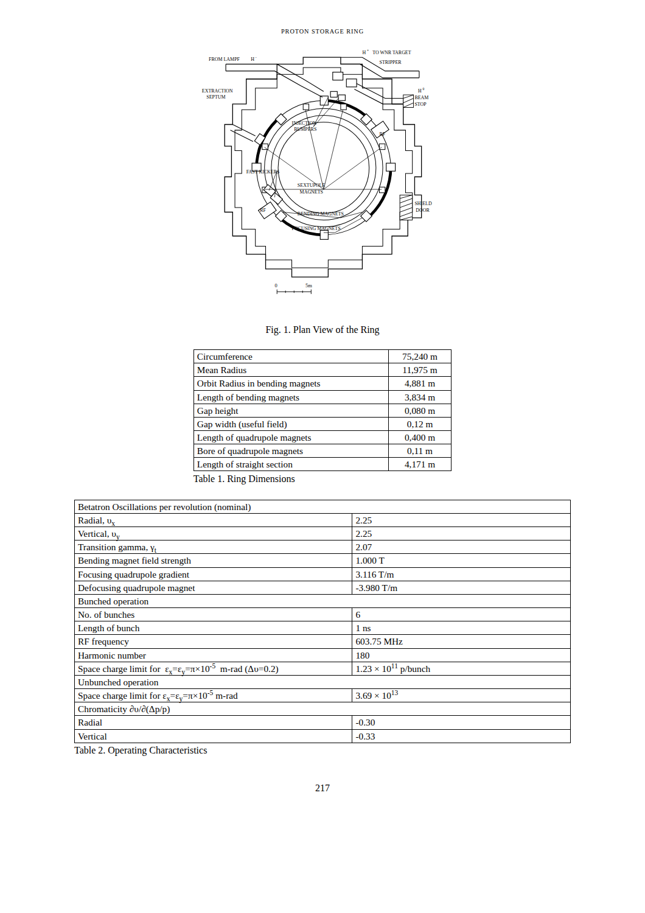PROTON STORAGE RING FROM LAMPF H - H + TO WNR TARGET EXTRACTION SEPTUM STRIPPER H 0 BEAM STOP INJECTION BUMPERS RF FAST KICKERS SEXTUPOLE MAGNETS SHIELD DOOR RF BENDING MAGNETS FOCUSING MAGNETS 0 5m
Fig. 1. Plan View of the Ring
| Circumference | 75,240 m |
| Mean Radius | 11,975 m |
| Orbit Radius in bending magnets | 4,881 m |
| Length of bending magnets | 3,834 m |
| Gap height | 0,080 m |
| Gap width (useful field) | 0,12 m |
| Length of quadrupole magnets | 0,400 m |
| Bore of quadrupole magnets | 0,11 m |
| Length of straight section | 4,171 m |
Table 1. Ring Dimensions
| Betatron Oscillations per revolution (nominal) |
| Radial, υ x | 2.25 |
| Vertical, υ y | 2.25 |
| Transition gamma, γ t | 2.07 |
| Bending magnet field strength | 1.000 T |
| Focusing quadrupole gradient | 3.116 T/m |
| Defocusing quadrupole magnet | -3.980 T/m |
| Bunched operation |
| No. of bunches | 6 |
| Length of bunch | 1 ns |
| RF frequency | 603.75 MHz |
| Harmonic number | 180 |
| Space charge limit for ε x =ε y =π×10 -5 m-rad (Δυ=0.2) | 1.23 × 10 11 p/bunch |
| Unbunched operation |
| Space charge limit for ε x =ε y =π×10 -5 m-rad | 3.69 × 10 13 |
| Chromaticity ∂υ/∂(Δp/p) |
| Radial | -0.30 |
| Vertical | -0.33 |
Table 2. Operating Characteristics
217